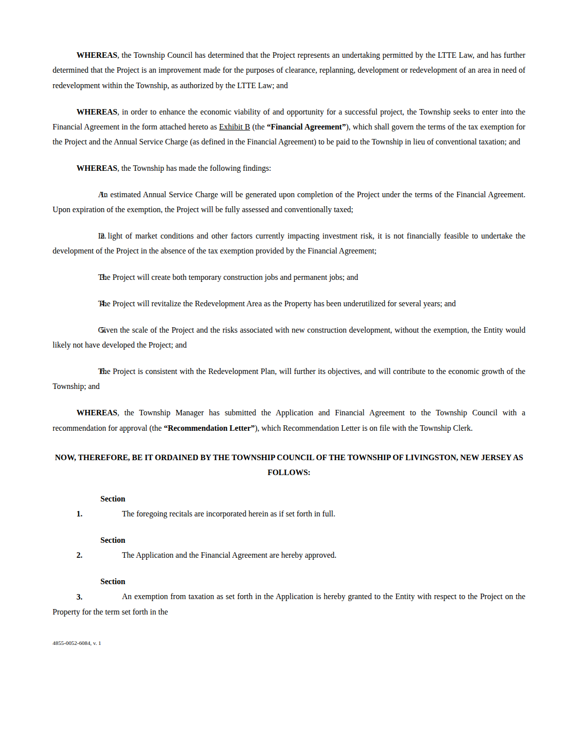WHEREAS, the Township Council has determined that the Project represents an undertaking permitted by the LTTE Law, and has further determined that the Project is an improvement made for the purposes of clearance, replanning, development or redevelopment of an area in need of redevelopment within the Township, as authorized by the LTTE Law; and
WHEREAS, in order to enhance the economic viability of and opportunity for a successful project, the Township seeks to enter into the Financial Agreement in the form attached hereto as Exhibit B (the “Financial Agreement”), which shall govern the terms of the tax exemption for the Project and the Annual Service Charge (as defined in the Financial Agreement) to be paid to the Township in lieu of conventional taxation; and
WHEREAS, the Township has made the following findings:
1. An estimated Annual Service Charge will be generated upon completion of the Project under the terms of the Financial Agreement. Upon expiration of the exemption, the Project will be fully assessed and conventionally taxed;
2. In light of market conditions and other factors currently impacting investment risk, it is not financially feasible to undertake the development of the Project in the absence of the tax exemption provided by the Financial Agreement;
3. The Project will create both temporary construction jobs and permanent jobs; and
4. The Project will revitalize the Redevelopment Area as the Property has been underutilized for several years; and
5. Given the scale of the Project and the risks associated with new construction development, without the exemption, the Entity would likely not have developed the Project; and
6. The Project is consistent with the Redevelopment Plan, will further its objectives, and will contribute to the economic growth of the Township; and
WHEREAS, the Township Manager has submitted the Application and Financial Agreement to the Township Council with a recommendation for approval (the “Recommendation Letter”), which Recommendation Letter is on file with the Township Clerk.
NOW, THEREFORE, BE IT ORDAINED BY THE TOWNSHIP COUNCIL OF THE TOWNSHIP OF LIVINGSTON, NEW JERSEY AS FOLLOWS:
Section 1. The foregoing recitals are incorporated herein as if set forth in full.
Section 2. The Application and the Financial Agreement are hereby approved.
Section 3. An exemption from taxation as set forth in the Application is hereby granted to the Entity with respect to the Project on the Property for the term set forth in the
4855-0052-6084, v. 1